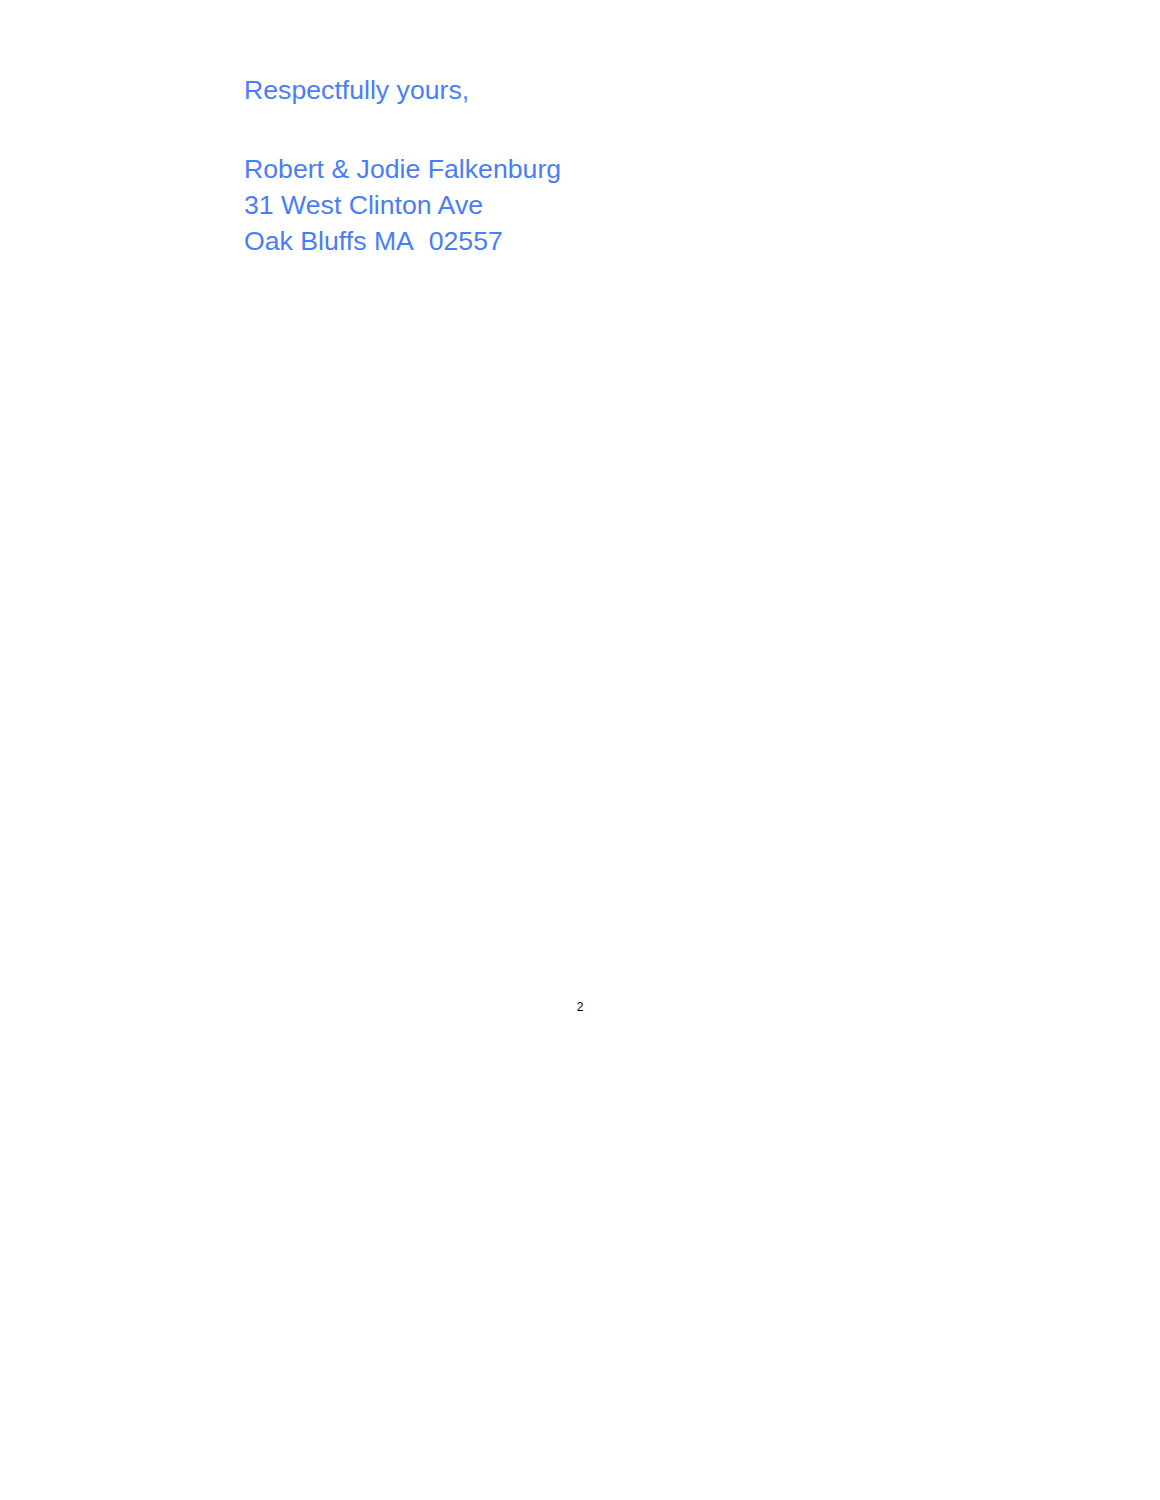Respectfully yours,
Robert & Jodie Falkenburg
31 West Clinton Ave
Oak Bluffs MA 02557
2